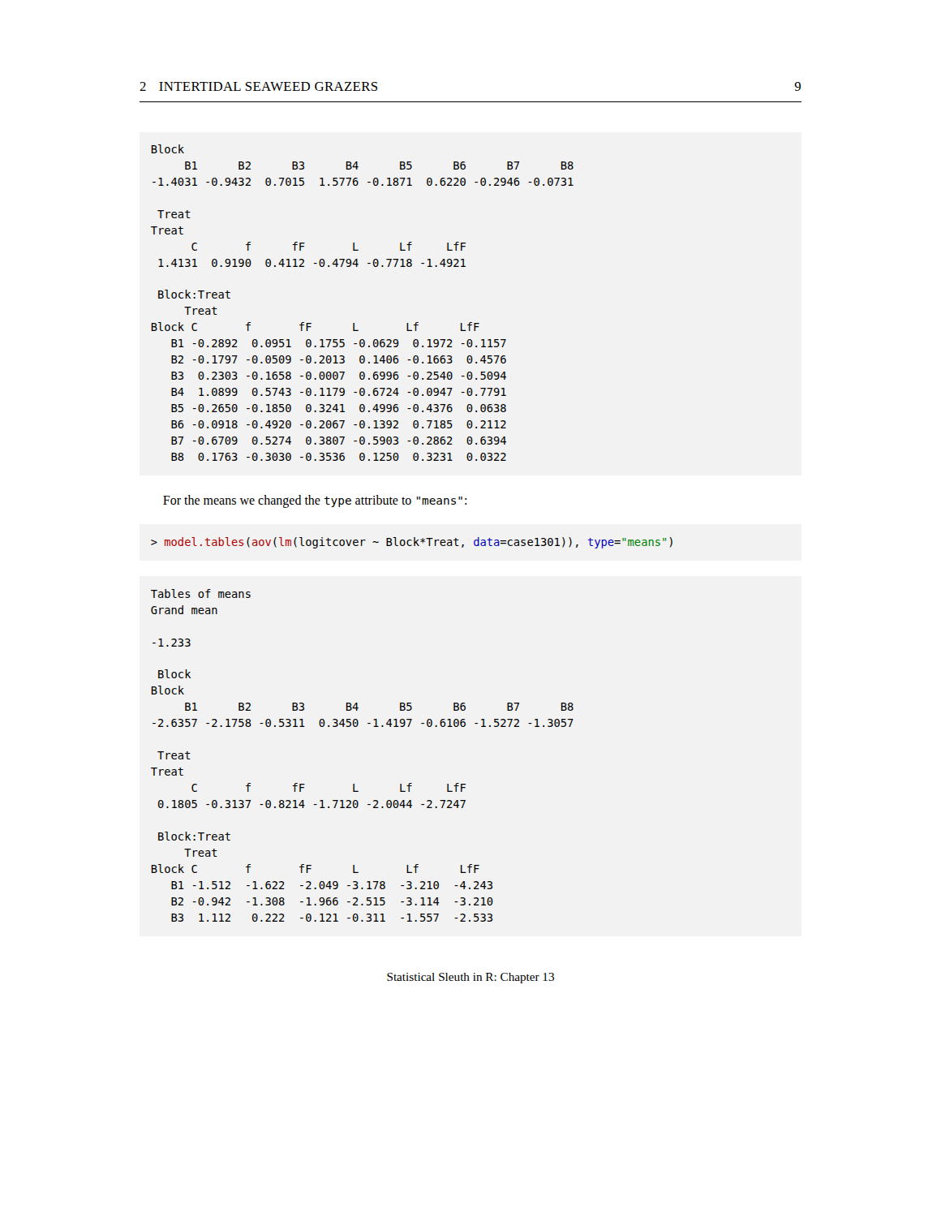2 INTERTIDAL SEAWEED GRAZERS
9
Block
     B1      B2      B3      B4      B5      B6      B7      B8
-1.4031 -0.9432  0.7015  1.5776 -0.1871  0.6220 -0.2946 -0.0731

 Treat
Treat
      C       f      fF       L      Lf     LfF
 1.4131  0.9190  0.4112 -0.4794 -0.7718 -1.4921

 Block:Treat
     Treat
Block C       f       fF      L       Lf      LfF
   B1 -0.2892  0.0951  0.1755 -0.0629  0.1972 -0.1157
   B2 -0.1797 -0.0509 -0.2013  0.1406 -0.1663  0.4576
   B3  0.2303 -0.1658 -0.0007  0.6996 -0.2540 -0.5094
   B4  1.0899  0.5743 -0.1179 -0.6724 -0.0947 -0.7791
   B5 -0.2650 -0.1850  0.3241  0.4996 -0.4376  0.0638
   B6 -0.0918 -0.4920 -0.2067 -0.1392  0.7185  0.2112
   B7 -0.6709  0.5274  0.3807 -0.5903 -0.2862  0.6394
   B8  0.1763 -0.3030 -0.3536  0.1250  0.3231  0.0322
For the means we changed the type attribute to "means":
> model.tables(aov(lm(logitcover ~ Block*Treat, data=case1301)), type="means")
Tables of means
Grand mean

-1.233

 Block
Block
     B1      B2      B3      B4      B5      B6      B7      B8
-2.6357 -2.1758 -0.5311  0.3450 -1.4197 -0.6106 -1.5272 -1.3057

 Treat
Treat
      C       f      fF       L      Lf     LfF
 0.1805 -0.3137 -0.8214 -1.7120 -2.0044 -2.7247

 Block:Treat
     Treat
Block C       f       fF      L       Lf      LfF
   B1 -1.512  -1.622  -2.049 -3.178  -3.210  -4.243
   B2 -0.942  -1.308  -1.966 -2.515  -3.114  -3.210
   B3  1.112   0.222  -0.121 -0.311  -1.557  -2.533
Statistical Sleuth in R: Chapter 13